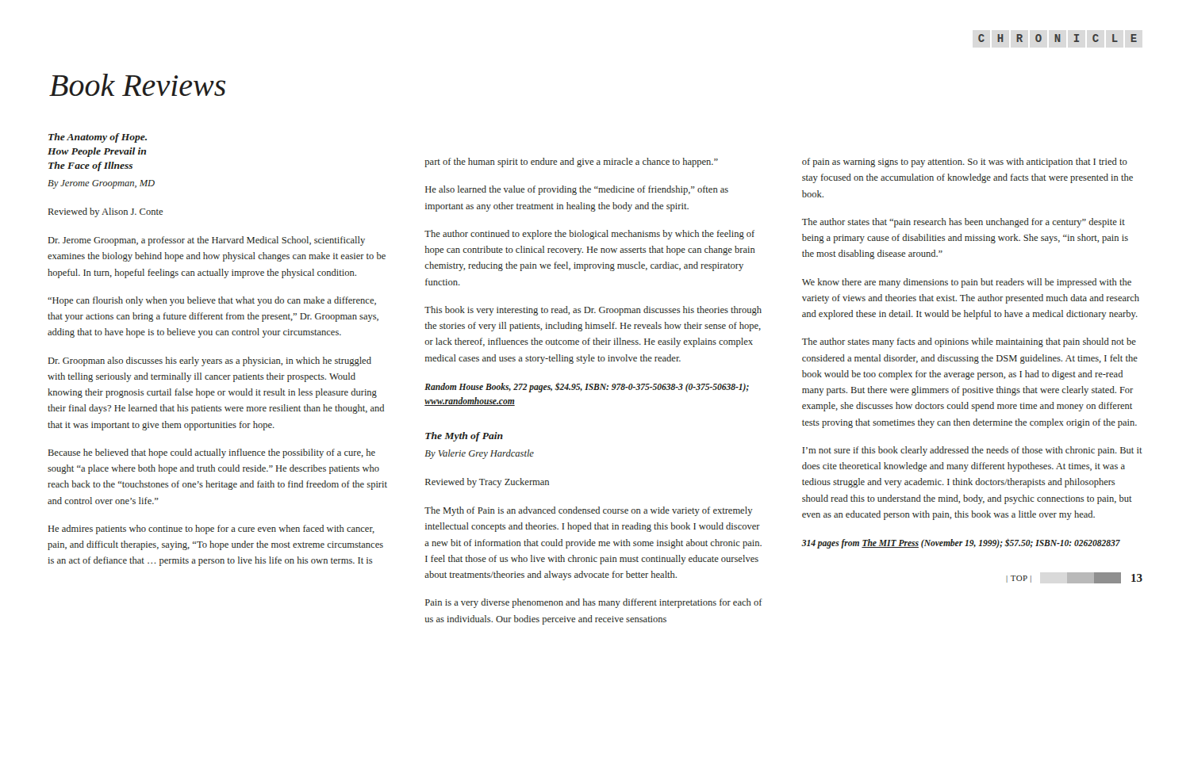CHRONICLE
Book Reviews
The Anatomy of Hope.
How People Prevail in
The Face of Illness
By Jerome Groopman, MD
Reviewed by Alison J. Conte
Dr. Jerome Groopman, a professor at the Harvard Medical School, scientifically examines the biology behind hope and how physical changes can make it easier to be hopeful. In turn, hopeful feelings can actually improve the physical condition.
“Hope can flourish only when you believe that what you do can make a difference, that your actions can bring a future different from the present,” Dr. Groopman says, adding that to have hope is to believe you can control your circumstances.
Dr. Groopman also discusses his early years as a physician, in which he struggled with telling seriously and terminally ill cancer patients their prospects. Would knowing their prognosis curtail false hope or would it result in less pleasure during their final days? He learned that his patients were more resilient than he thought, and that it was important to give them opportunities for hope.
Because he believed that hope could actually influence the possibility of a cure, he sought “a place where both hope and truth could reside.” He describes patients who reach back to the “touchstones of one’s heritage and faith to find freedom of the spirit and control over one’s life.”
He admires patients who continue to hope for a cure even when faced with cancer, pain, and difficult therapies, saying, “To hope under the most extreme circumstances is an act of defiance that … permits a person to live his life on his own terms. It is
part of the human spirit to endure and give a miracle a chance to happen.”
He also learned the value of providing the “medicine of friendship,” often as important as any other treatment in healing the body and the spirit.
The author continued to explore the biological mechanisms by which the feeling of hope can contribute to clinical recovery. He now asserts that hope can change brain chemistry, reducing the pain we feel, improving muscle, cardiac, and respiratory function.
This book is very interesting to read, as Dr. Groopman discusses his theories through the stories of very ill patients, including himself. He reveals how their sense of hope, or lack thereof, influences the outcome of their illness. He easily explains complex medical cases and uses a story-telling style to involve the reader.
Random House Books, 272 pages, $24.95, ISBN: 978-0-375-50638-3 (0-375-50638-1); www.randomhouse.com
The Myth of Pain
By Valerie Grey Hardcastle
Reviewed by Tracy Zuckerman
The Myth of Pain is an advanced condensed course on a wide variety of extremely intellectual concepts and theories. I hoped that in reading this book I would discover a new bit of information that could provide me with some insight about chronic pain. I feel that those of us who live with chronic pain must continually educate ourselves about treatments/theories and always advocate for better health.
Pain is a very diverse phenomenon and has many different interpretations for each of us as individuals. Our bodies perceive and receive sensations
of pain as warning signs to pay attention. So it was with anticipation that I tried to stay focused on the accumulation of knowledge and facts that were presented in the book.
The author states that “pain research has been unchanged for a century” despite it being a primary cause of disabilities and missing work. She says, “in short, pain is the most disabling disease around.”
We know there are many dimensions to pain but readers will be impressed with the variety of views and theories that exist. The author presented much data and research and explored these in detail. It would be helpful to have a medical dictionary nearby.
The author states many facts and opinions while maintaining that pain should not be considered a mental disorder, and discussing the DSM guidelines. At times, I felt the book would be too complex for the average person, as I had to digest and re-read many parts. But there were glimmers of positive things that were clearly stated. For example, she discusses how doctors could spend more time and money on different tests proving that sometimes they can then determine the complex origin of the pain.
I’m not sure if this book clearly addressed the needs of those with chronic pain. But it does cite theoretical knowledge and many different hypotheses. At times, it was a tedious struggle and very academic. I think doctors/therapists and philosophers should read this to understand the mind, body, and psychic connections to pain, but even as an educated person with pain, this book was a little over my head.
314 pages from The MIT Press (November 19, 1999); $57.50; ISBN-10: 0262082837
| TOP | 13